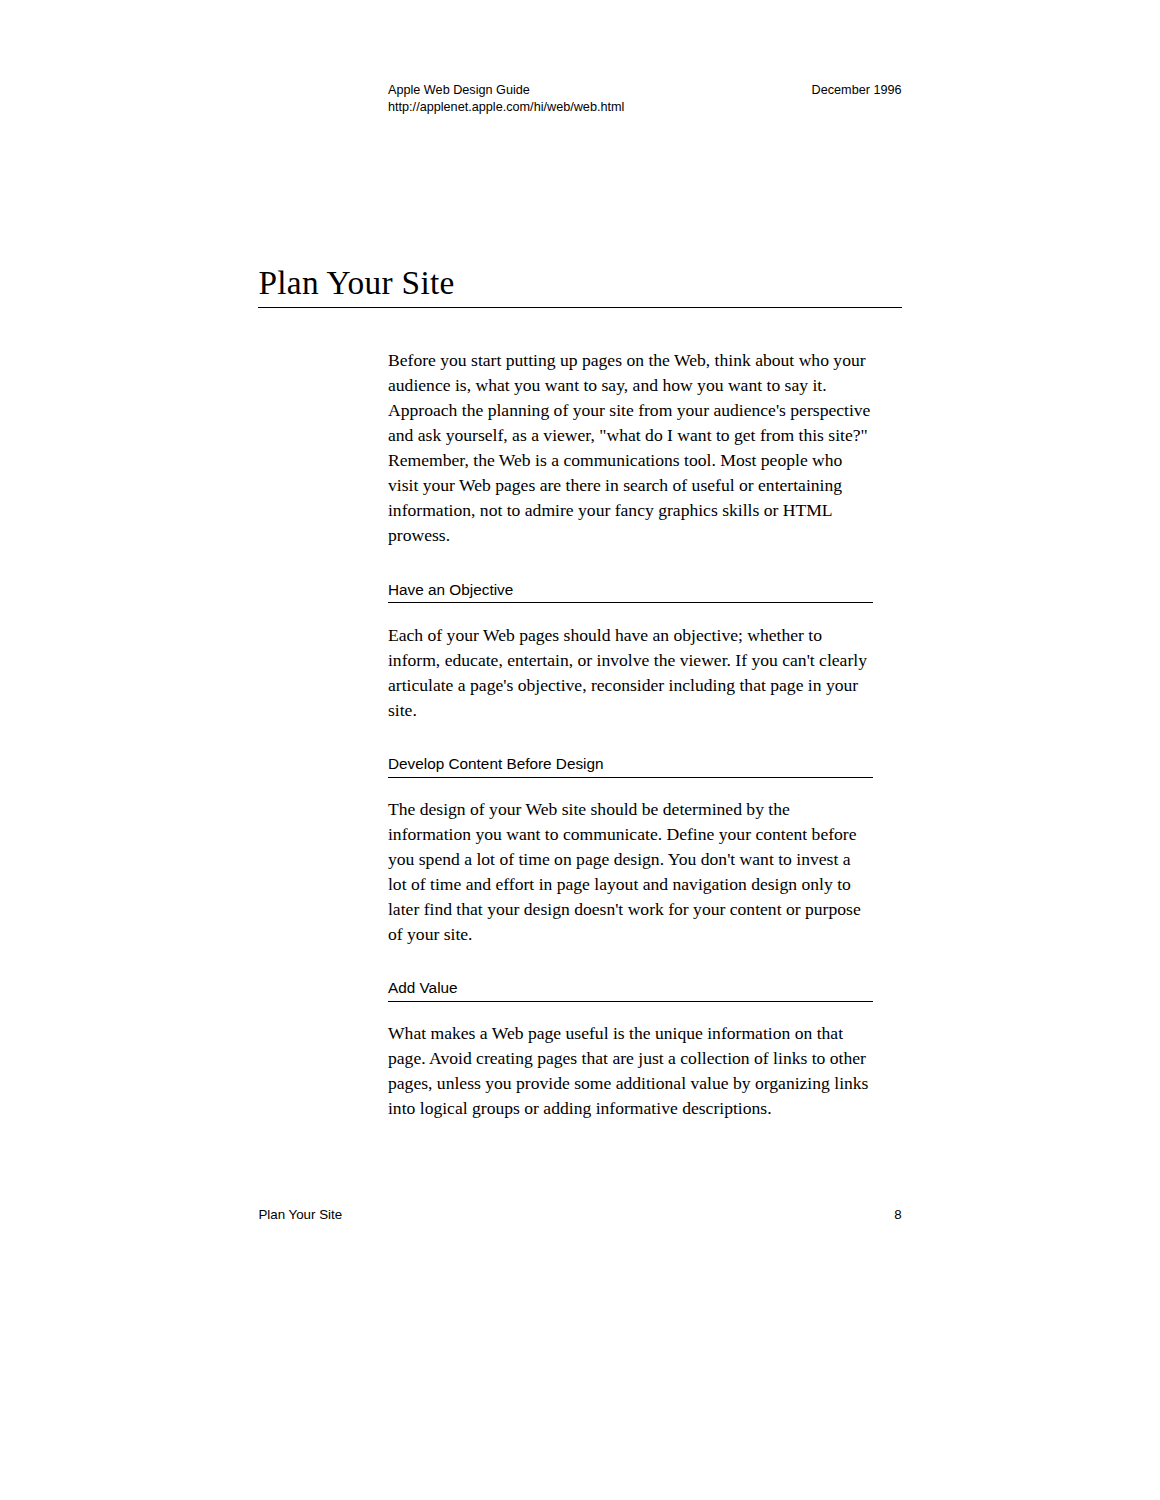Apple Web Design Guide
http://applenet.apple.com/hi/web/web.html
December 1996
Plan Your Site
Before you start putting up pages on the Web, think about who your audience is, what you want to say, and how you want to say it. Approach the planning of your site from your audience's perspective and ask yourself, as a viewer, "what do I want to get from this site?" Remember, the Web is a communications tool. Most people who visit your Web pages are there in search of useful or entertaining information, not to admire your fancy graphics skills or HTML prowess.
Have an Objective
Each of your Web pages should have an objective; whether to inform, educate, entertain, or involve the viewer. If you can't clearly articulate a page's objective, reconsider including that page in your site.
Develop Content Before Design
The design of your Web site should be determined by the information you want to communicate. Define your content before you spend a lot of time on page design. You don't want to invest a lot of time and effort in page layout and navigation design only to later find that your design doesn't work for your content or purpose of your site.
Add Value
What makes a Web page useful is the unique information on that page. Avoid creating pages that are just a collection of links to other pages, unless you provide some additional value by organizing links into logical groups or adding informative descriptions.
Plan Your Site
8